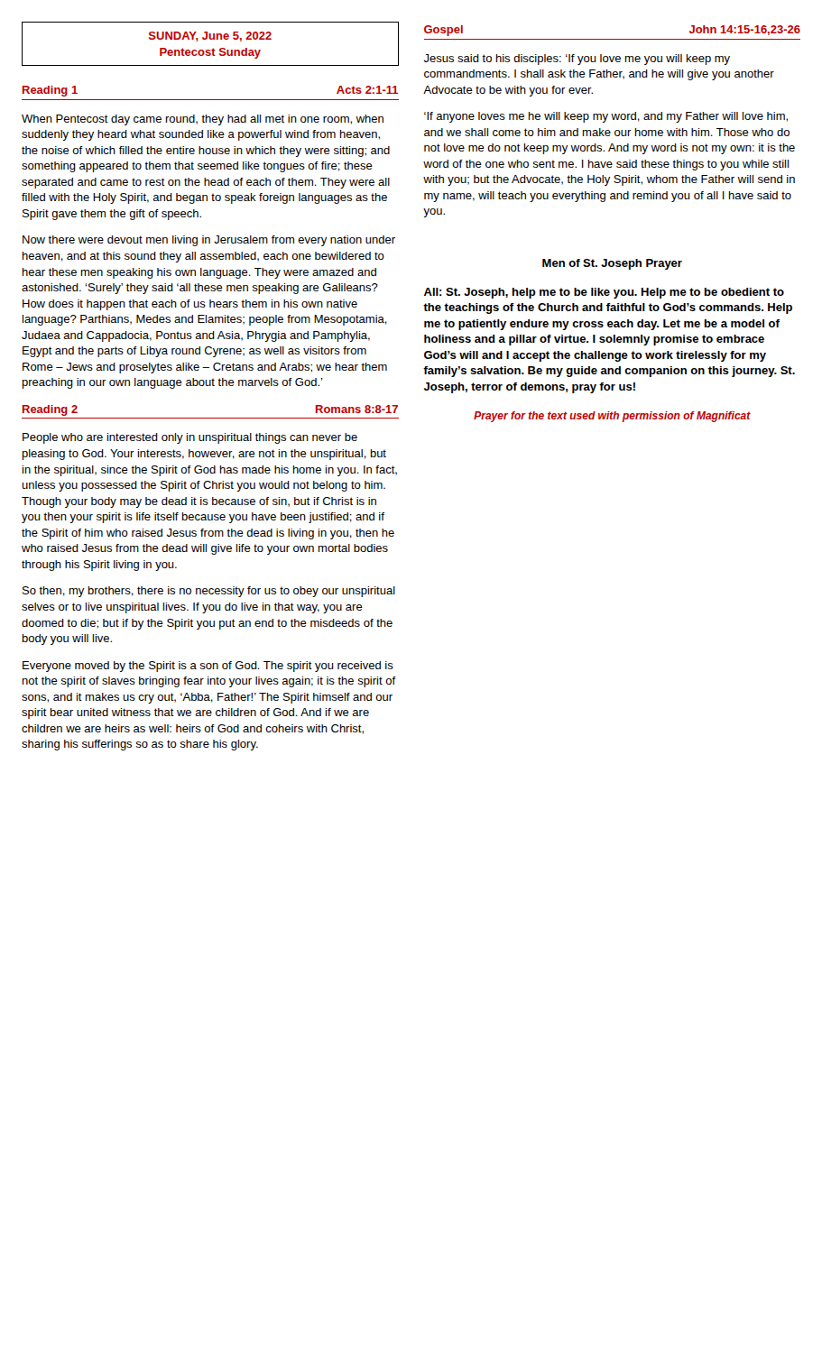SUNDAY, June 5, 2022
Pentecost Sunday
Reading 1 Acts 2:1-11
When Pentecost day came round, they had all met in one room, when suddenly they heard what sounded like a powerful wind from heaven, the noise of which filled the entire house in which they were sitting; and something appeared to them that seemed like tongues of fire; these separated and came to rest on the head of each of them. They were all filled with the Holy Spirit, and began to speak foreign languages as the Spirit gave them the gift of speech.
Now there were devout men living in Jerusalem from every nation under heaven, and at this sound they all assembled, each one bewildered to hear these men speaking his own language. They were amazed and astonished. ‘Surely’ they said ‘all these men speaking are Galileans? How does it happen that each of us hears them in his own native language? Parthians, Medes and Elamites; people from Mesopotamia, Judaea and Cappadocia, Pontus and Asia, Phrygia and Pamphylia, Egypt and the parts of Libya round Cyrene; as well as visitors from Rome – Jews and proselytes alike – Cretans and Arabs; we hear them preaching in our own language about the marvels of God.’
Reading 2 Romans 8:8-17
People who are interested only in unspiritual things can never be pleasing to God. Your interests, however, are not in the unspiritual, but in the spiritual, since the Spirit of God has made his home in you. In fact, unless you possessed the Spirit of Christ you would not belong to him. Though your body may be dead it is because of sin, but if Christ is in you then your spirit is life itself because you have been justified; and if the Spirit of him who raised Jesus from the dead is living in you, then he who raised Jesus from the dead will give life to your own mortal bodies through his Spirit living in you.
So then, my brothers, there is no necessity for us to obey our unspiritual selves or to live unspiritual lives. If you do live in that way, you are doomed to die; but if by the Spirit you put an end to the misdeeds of the body you will live.
Everyone moved by the Spirit is a son of God. The spirit you received is not the spirit of slaves bringing fear into your lives again; it is the spirit of sons, and it makes us cry out, ‘Abba, Father!’ The Spirit himself and our spirit bear united witness that we are children of God. And if we are children we are heirs as well: heirs of God and coheirs with Christ, sharing his sufferings so as to share his glory.
Gospel John 14:15-16,23-26
Jesus said to his disciples: ‘If you love me you will keep my commandments. I shall ask the Father, and he will give you another Advocate to be with you for ever.
‘If anyone loves me he will keep my word, and my Father will love him, and we shall come to him and make our home with him. Those who do not love me do not keep my words. And my word is not my own: it is the word of the one who sent me. I have said these things to you while still with you; but the Advocate, the Holy Spirit, whom the Father will send in my name, will teach you everything and remind you of all I have said to you.
Men of St. Joseph Prayer
All: St. Joseph, help me to be like you. Help me to be obedient to the teachings of the Church and faithful to God’s commands. Help me to patiently endure my cross each day. Let me be a model of holiness and a pillar of virtue. I solemnly promise to embrace God’s will and I accept the challenge to work tirelessly for my family’s salvation. Be my guide and companion on this journey. St. Joseph, terror of demons, pray for us!
Prayer for the text used with permission of Magnificat